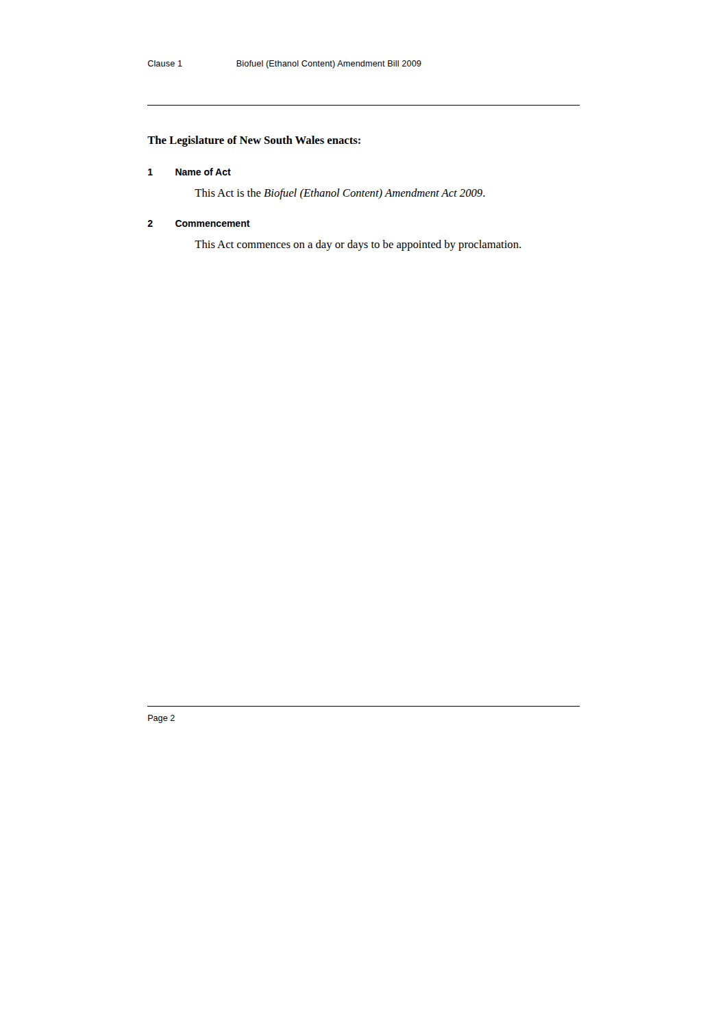Clause 1 Biofuel (Ethanol Content) Amendment Bill 2009
The Legislature of New South Wales enacts:
1 Name of Act
This Act is the Biofuel (Ethanol Content) Amendment Act 2009.
2 Commencement
This Act commences on a day or days to be appointed by proclamation.
Page 2